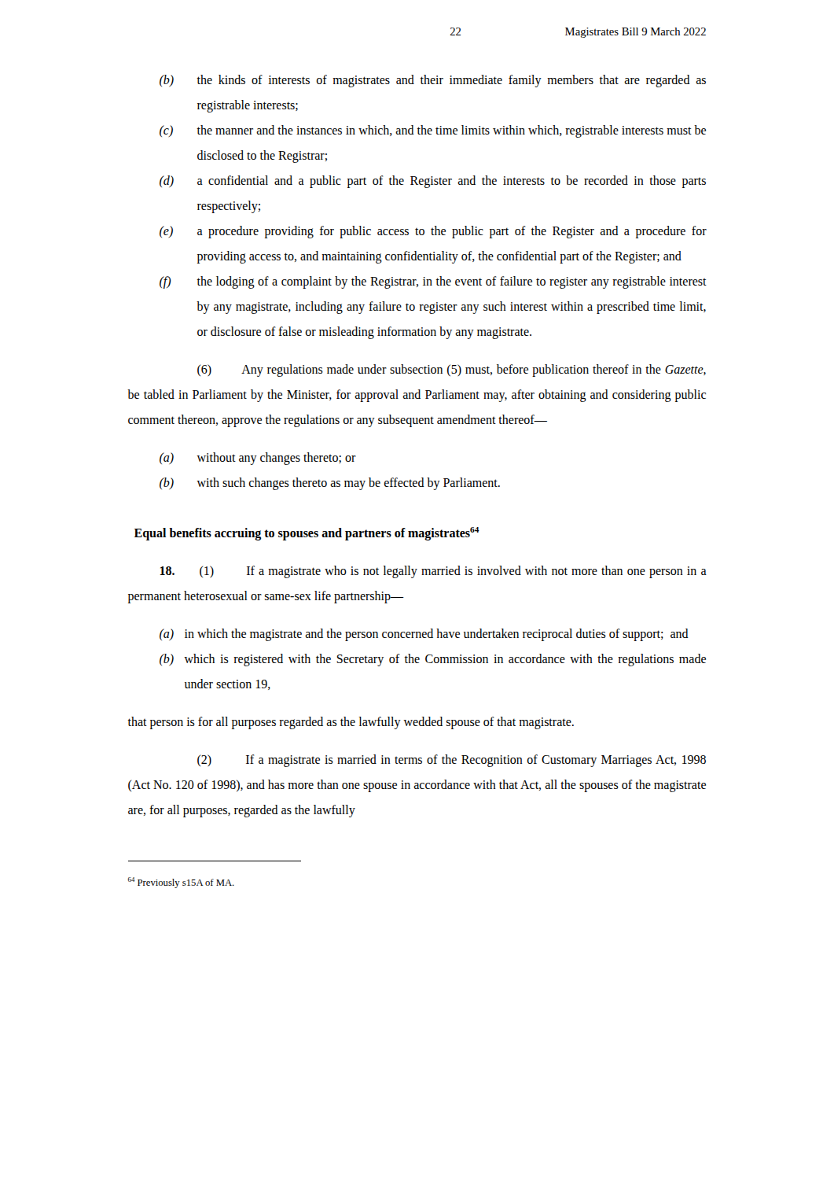22 Magistrates Bill 9 March 2022
(b) the kinds of interests of magistrates and their immediate family members that are regarded as registrable interests;
(c) the manner and the instances in which, and the time limits within which, registrable interests must be disclosed to the Registrar;
(d) a confidential and a public part of the Register and the interests to be recorded in those parts respectively;
(e) a procedure providing for public access to the public part of the Register and a procedure for providing access to, and maintaining confidentiality of, the confidential part of the Register; and
(f) the lodging of a complaint by the Registrar, in the event of failure to register any registrable interest by any magistrate, including any failure to register any such interest within a prescribed time limit, or disclosure of false or misleading information by any magistrate.
(6) Any regulations made under subsection (5) must, before publication thereof in the Gazette, be tabled in Parliament by the Minister, for approval and Parliament may, after obtaining and considering public comment thereon, approve the regulations or any subsequent amendment thereof—
(a) without any changes thereto; or
(b) with such changes thereto as may be effected by Parliament.
Equal benefits accruing to spouses and partners of magistrates64
18. (1) If a magistrate who is not legally married is involved with not more than one person in a permanent heterosexual or same-sex life partnership—
(a) in which the magistrate and the person concerned have undertaken reciprocal duties of support; and
(b) which is registered with the Secretary of the Commission in accordance with the regulations made under section 19,
that person is for all purposes regarded as the lawfully wedded spouse of that magistrate.
(2) If a magistrate is married in terms of the Recognition of Customary Marriages Act, 1998 (Act No. 120 of 1998), and has more than one spouse in accordance with that Act, all the spouses of the magistrate are, for all purposes, regarded as the lawfully
64 Previously s15A of MA.